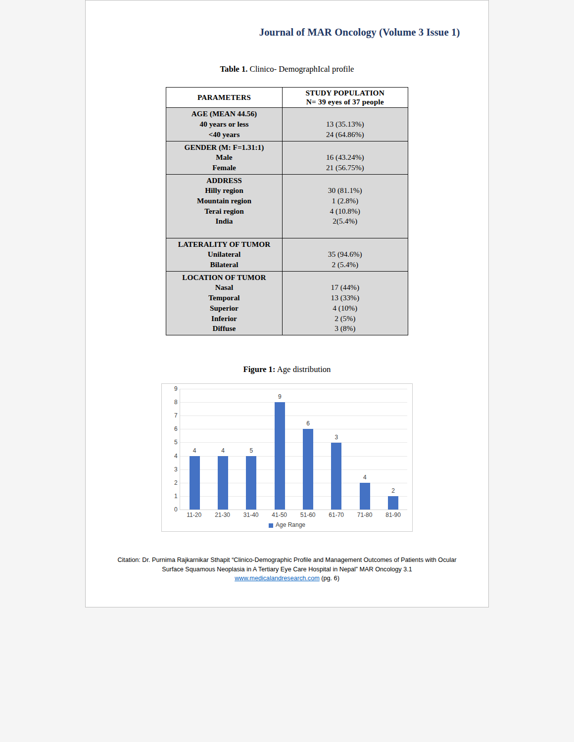Journal of MAR Oncology (Volume 3 Issue 1)
Table 1. Clinico- DemographIcal profile
| PARAMETERS | STUDY POPULATION N= 39 eyes of 37 people |
| --- | --- |
| AGE (MEAN 44.56) 40 years or less <40 years | 13 (35.13%) 24 (64.86%) |
| GENDER (M: F=1.31:1) Male Female | 16 (43.24%) 21 (56.75%) |
| ADDRESS Hilly region Mountain region Terai region India | 30 (81.1%) 1 (2.8%) 4 (10.8%) 2(5.4%) |
| LATERALITY OF TUMOR Unilateral Bilateral | 35 (94.6%) 2 (5.4%) |
| LOCATION OF TUMOR Nasal Temporal Superior Inferior Diffuse | 17 (44%) 13 (33%) 4 (10%) 2 (5%) 3 (8%) |
Figure 1: Age distribution
9
8
7
6
5
4
3
2
1
0
4
4
5
9
6
3
4
2
11-20 21-30 31-40 41-50 51-60 61-70 71-80 81-90
Age Range
Citation: Dr. Purnima Rajkarnikar Sthapit “Clinico-Demographic Profile and Management Outcomes of Patients with Ocular Surface Squamous Neoplasia in A Tertiary Eye Care Hospital in Nepal” MAR Oncology 3.1
www.medicalandresearch.com (pg. 6)